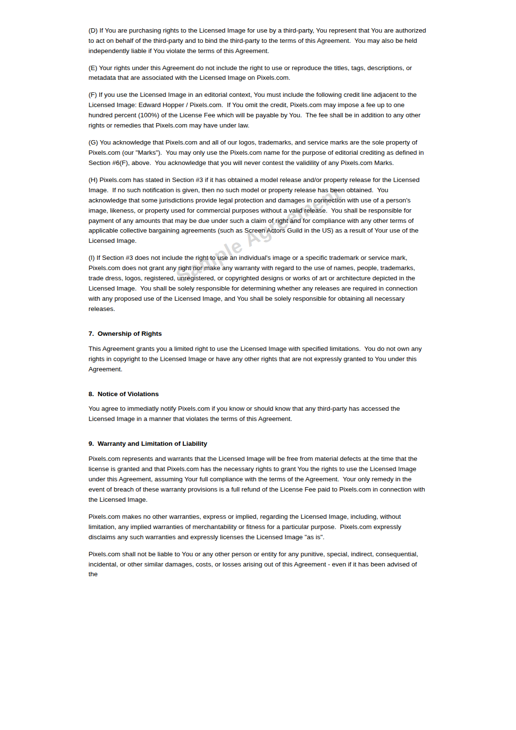Sample Agreement
(D) If You are purchasing rights to the Licensed Image for use by a third-party, You represent that You are authorized to act on behalf of the third-party and to bind the third-party to the terms of this Agreement. You may also be held independently liable if You violate the terms of this Agreement.
(E) Your rights under this Agreement do not include the right to use or reproduce the titles, tags, descriptions, or metadata that are associated with the Licensed Image on Pixels.com.
(F) If you use the Licensed Image in an editorial context, You must include the following credit line adjacent to the Licensed Image: Edward Hopper / Pixels.com. If You omit the credit, Pixels.com may impose a fee up to one hundred percent (100%) of the License Fee which will be payable by You. The fee shall be in addition to any other rights or remedies that Pixels.com may have under law.
(G) You acknowledge that Pixels.com and all of our logos, trademarks, and service marks are the sole property of Pixels.com (our "Marks"). You may only use the Pixels.com name for the purpose of editorial crediting as defined in Section #6(F), above. You acknowledge that you will never contest the validility of any Pixels.com Marks.
(H) Pixels.com has stated in Section #3 if it has obtained a model release and/or property release for the Licensed Image. If no such notification is given, then no such model or property release has been obtained. You acknowledge that some jurisdictions provide legal protection and damages in connection with use of a person's image, likeness, or property used for commercial purposes without a valid release. You shall be responsible for payment of any amounts that may be due under such a claim of right and for compliance with any other terms of applicable collective bargaining agreements (such as Screen Actors Guild in the US) as a result of Your use of the Licensed Image.
(I) If Section #3 does not include the right to use an individual's image or a specific trademark or service mark, Pixels.com does not grant any right nor make any warranty with regard to the use of names, people, trademarks, trade dress, logos, registered, unregistered, or copyrighted designs or works of art or architecture depicted in the Licensed Image. You shall be solely responsible for determining whether any releases are required in connection with any proposed use of the Licensed Image, and You shall be solely responsible for obtaining all necessary releases.
7. Ownership of Rights
This Agreement grants you a limited right to use the Licensed Image with specified limitations. You do not own any rights in copyright to the Licensed Image or have any other rights that are not expressly granted to You under this Agreement.
8. Notice of Violations
You agree to immediatly notify Pixels.com if you know or should know that any third-party has accessed the Licensed Image in a manner that violates the terms of this Agreement.
9. Warranty and Limitation of Liability
Pixels.com represents and warrants that the Licensed Image will be free from material defects at the time that the license is granted and that Pixels.com has the necessary rights to grant You the rights to use the Licensed Image under this Agreement, assuming Your full compliance with the terms of the Agreement. Your only remedy in the event of breach of these warranty provisions is a full refund of the License Fee paid to Pixels.com in connection with the Licensed Image.
Pixels.com makes no other warranties, express or implied, regarding the Licensed Image, including, without limitation, any implied warranties of merchantability or fitness for a particular purpose. Pixels.com expressly disclaims any such warranties and expressly licenses the Licensed Image "as is".
Pixels.com shall not be liable to You or any other person or entity for any punitive, special, indirect, consequential, incidental, or other similar damages, costs, or losses arising out of this Agreement - even if it has been advised of the